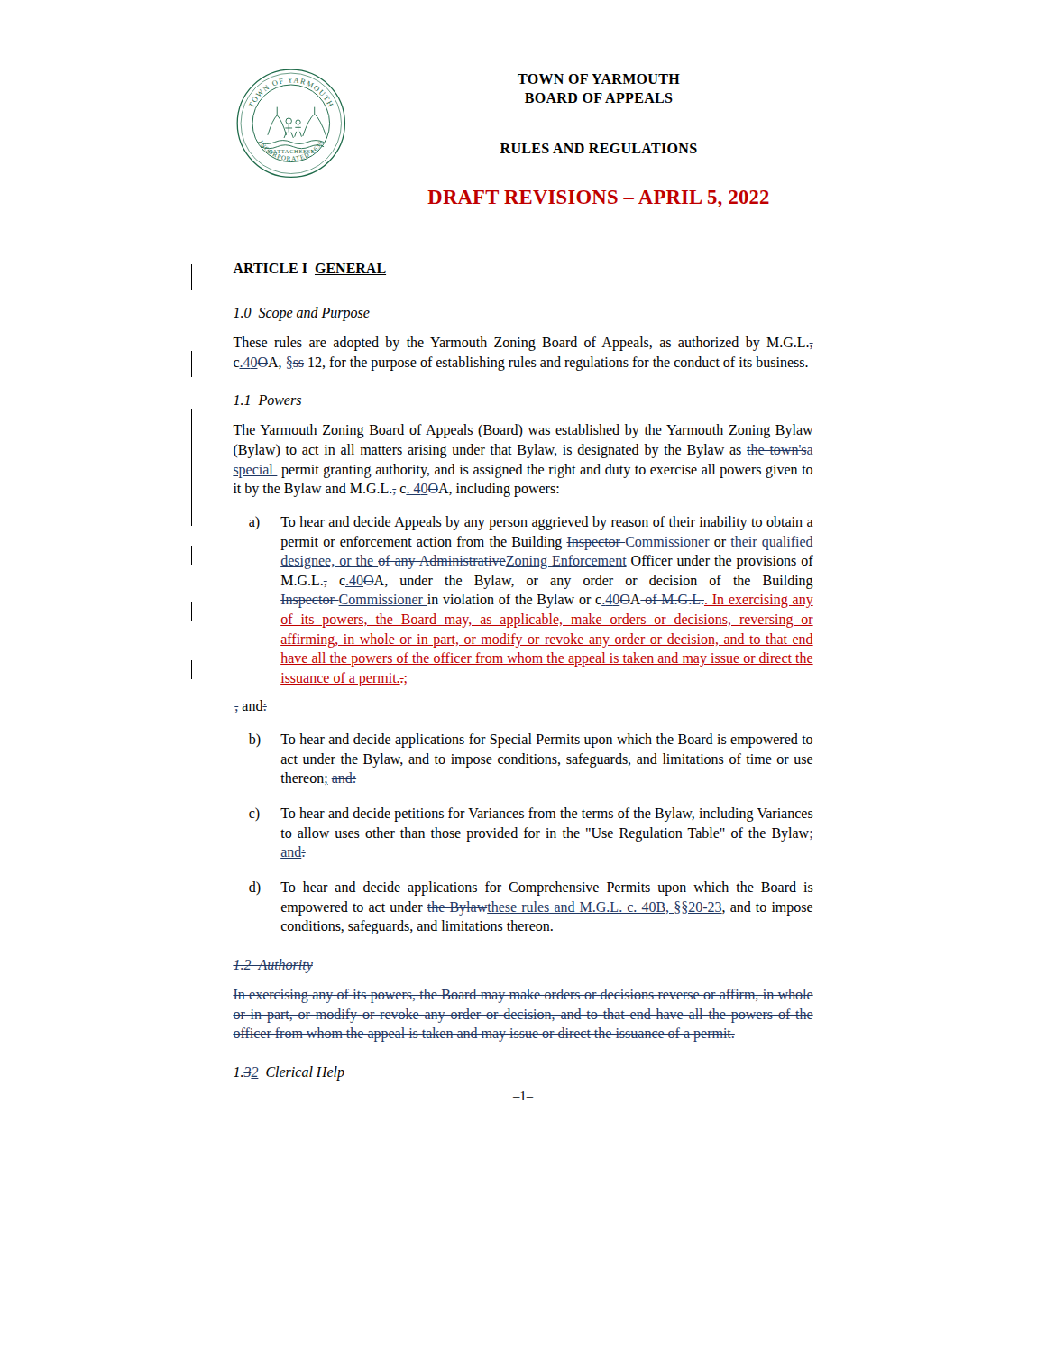TOWN OF YARMOUTH INCORPORATED 1639 MATTACHEESE
TOWN OF YARMOUTH
BOARD OF APPEALS
RULES AND REGULATIONS
DRAFT REVISIONS – APRIL 5, 2022
ARTICLE I GENERAL
1.0 Scope and Purpose
These rules are adopted by the Yarmouth Zoning Board of Appeals, as authorized by M.G.L., c. 40 OA, §ss 12, for the purpose of establishing rules and regulations for the conduct of its business.
1.1 Powers
The Yarmouth Zoning Board of Appeals (Board) was established by the Yarmouth Zoning Bylaw (Bylaw) to act in all matters arising under that Bylaw, is designated by the Bylaw as the town's a special permit granting authority, and is assigned the right and duty to exercise all powers given to it by the Bylaw and M.G.L., c. 40 OA, including powers:
a) To hear and decide Appeals by any person aggrieved by reason of their inability to obtain a permit or enforcement action from the Building Inspector Commissioner or their qualified designee, or the of any Administrative Zoning Enforcement Officer under the provisions of M.G.L., c. 40 OA, under the Bylaw, or any order or decision of the Building Inspector Commissioner in violation of the Bylaw or c. 40 OA of M.G.L.. In exercising any of its powers, the Board may, as applicable, make orders or decisions, reversing or affirming, in whole or in part, or modify or revoke any order or decision, and to that end have all the powers of the officer from whom the appeal is taken and may issue or direct the issuance of a permit..;
, and:
b) To hear and decide applications for Special Permits upon which the Board is empowered to act under the Bylaw, and to impose conditions, safeguards, and limitations of time or use thereon; and:
c) To hear and decide petitions for Variances from the terms of the Bylaw, including Variances to allow uses other than those provided for in the "Use Regulation Table" of the Bylaw; and:
d) To hear and decide applications for Comprehensive Permits upon which the Board is empowered to act under the Bylaw these rules and M.G.L. c. 40B, §§20-23, and to impose conditions, safeguards, and limitations thereon.
1.2 Authority
In exercising any of its powers, the Board may make orders or decisions reverse or affirm, in whole or in part, or modify or revoke any order or decision, and to that end have all the powers of the officer from whom the appeal is taken and may issue or direct the issuance of a permit.
1.32 Clerical Help
–1–